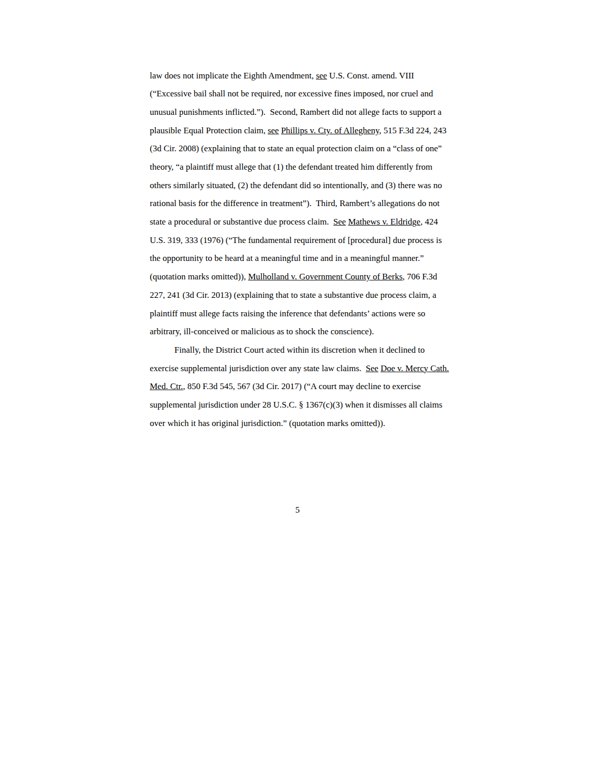law does not implicate the Eighth Amendment, see U.S. Const. amend. VIII (“Excessive bail shall not be required, nor excessive fines imposed, nor cruel and unusual punishments inflicted.”). Second, Rambert did not allege facts to support a plausible Equal Protection claim, see Phillips v. Cty. of Allegheny, 515 F.3d 224, 243 (3d Cir. 2008) (explaining that to state an equal protection claim on a “class of one” theory, “a plaintiff must allege that (1) the defendant treated him differently from others similarly situated, (2) the defendant did so intentionally, and (3) there was no rational basis for the difference in treatment”). Third, Rambert’s allegations do not state a procedural or substantive due process claim. See Mathews v. Eldridge, 424 U.S. 319, 333 (1976) (“The fundamental requirement of [procedural] due process is the opportunity to be heard at a meaningful time and in a meaningful manner.” (quotation marks omitted)), Mulholland v. Government County of Berks, 706 F.3d 227, 241 (3d Cir. 2013) (explaining that to state a substantive due process claim, a plaintiff must allege facts raising the inference that defendants’ actions were so arbitrary, ill-conceived or malicious as to shock the conscience).
Finally, the District Court acted within its discretion when it declined to exercise supplemental jurisdiction over any state law claims. See Doe v. Mercy Cath. Med. Ctr., 850 F.3d 545, 567 (3d Cir. 2017) (“A court may decline to exercise supplemental jurisdiction under 28 U.S.C. § 1367(c)(3) when it dismisses all claims over which it has original jurisdiction.” (quotation marks omitted)).
5